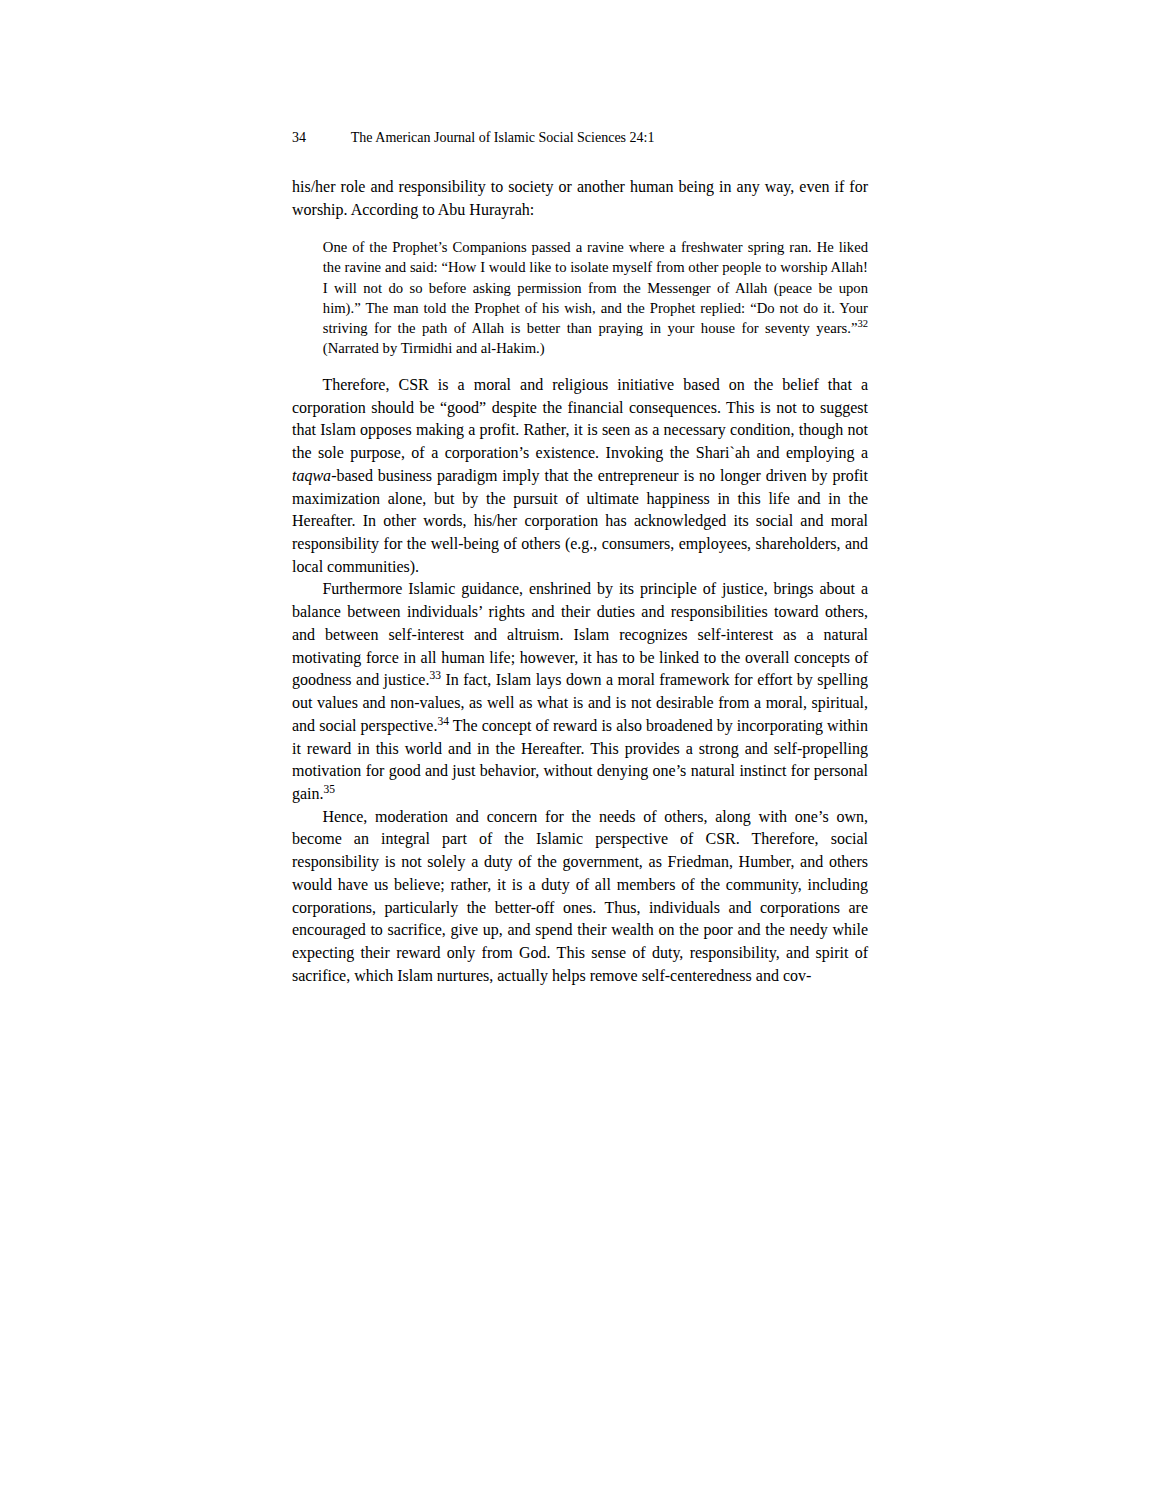34 The American Journal of Islamic Social Sciences 24:1
his/her role and responsibility to society or another human being in any way, even if for worship. According to Abu Hurayrah:
One of the Prophet’s Companions passed a ravine where a freshwater spring ran. He liked the ravine and said: “How I would like to isolate myself from other people to worship Allah! I will not do so before asking permission from the Messenger of Allah (peace be upon him).” The man told the Prophet of his wish, and the Prophet replied: “Do not do it. Your striving for the path of Allah is better than praying in your house for seventy years.”32 (Narrated by Tirmidhi and al-Hakim.)
Therefore, CSR is a moral and religious initiative based on the belief that a corporation should be “good” despite the financial consequences. This is not to suggest that Islam opposes making a profit. Rather, it is seen as a necessary condition, though not the sole purpose, of a corporation’s existence. Invoking the Shari`ah and employing a taqwa-based business paradigm imply that the entrepreneur is no longer driven by profit maximization alone, but by the pursuit of ultimate happiness in this life and in the Hereafter. In other words, his/her corporation has acknowledged its social and moral responsibility for the well-being of others (e.g., consumers, employees, shareholders, and local communities).
Furthermore Islamic guidance, enshrined by its principle of justice, brings about a balance between individuals’ rights and their duties and responsibilities toward others, and between self-interest and altruism. Islam recognizes self-interest as a natural motivating force in all human life; however, it has to be linked to the overall concepts of goodness and justice.33 In fact, Islam lays down a moral framework for effort by spelling out values and non-values, as well as what is and is not desirable from a moral, spiritual, and social perspective.34 The concept of reward is also broadened by incorporating within it reward in this world and in the Hereafter. This provides a strong and self-propelling motivation for good and just behavior, without denying one’s natural instinct for personal gain.35
Hence, moderation and concern for the needs of others, along with one’s own, become an integral part of the Islamic perspective of CSR. Therefore, social responsibility is not solely a duty of the government, as Friedman, Humber, and others would have us believe; rather, it is a duty of all members of the community, including corporations, particularly the better-off ones. Thus, individuals and corporations are encouraged to sacrifice, give up, and spend their wealth on the poor and the needy while expecting their reward only from God. This sense of duty, responsibility, and spirit of sacrifice, which Islam nurtures, actually helps remove self-centeredness and cov-